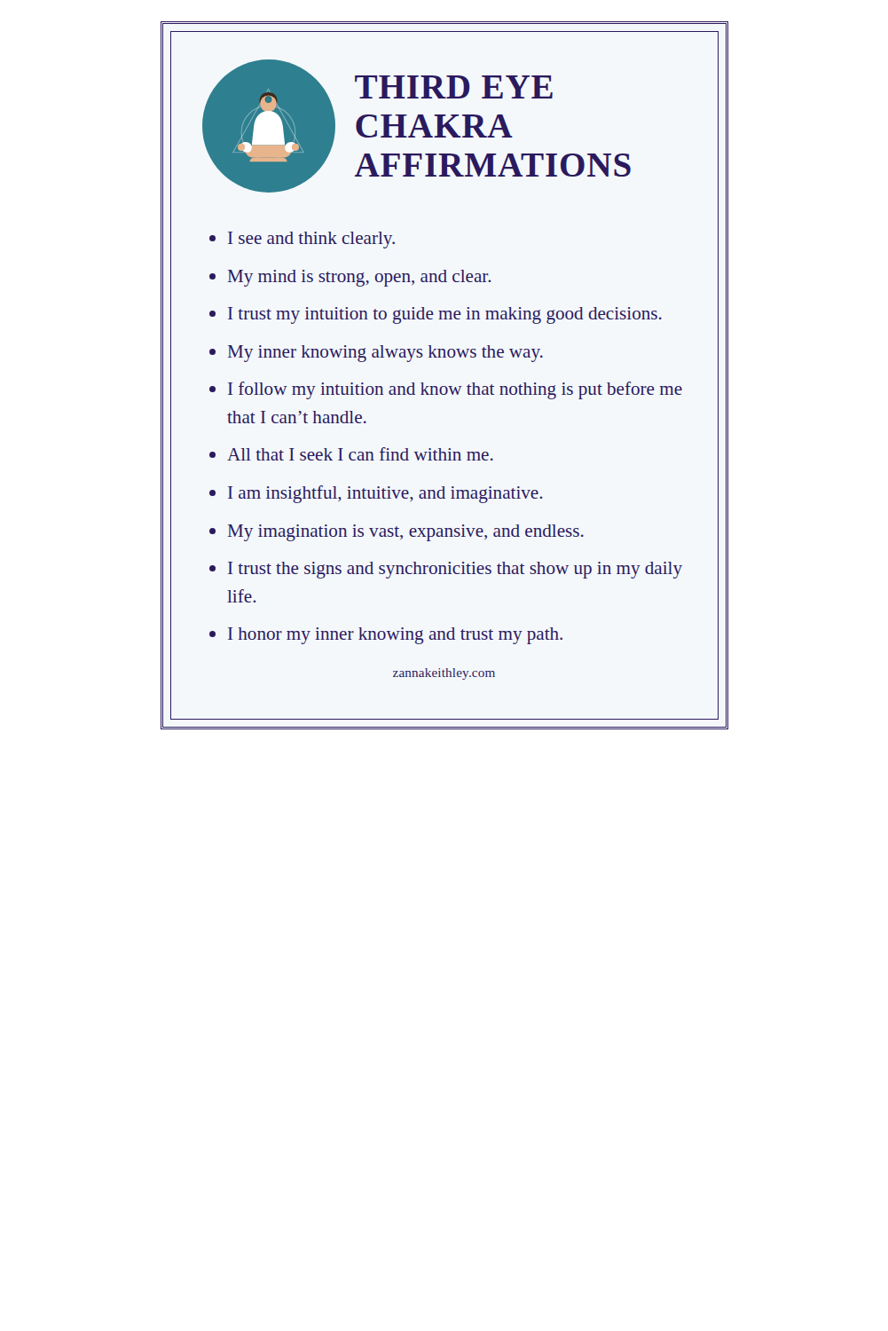Third Eye Chakra
Affirmations
I see and think clearly.
My mind is strong, open, and clear.
I trust my intuition to guide me in making good decisions.
My inner knowing always knows the way.
I follow my intuition and know that nothing is put before me that I can’t handle.
All that I seek I can find within me.
I am insightful, intuitive, and imaginative.
My imagination is vast, expansive, and endless.
I trust the signs and synchronicities that show up in my daily life.
I honor my inner knowing and trust my path.
zannakeithley.com